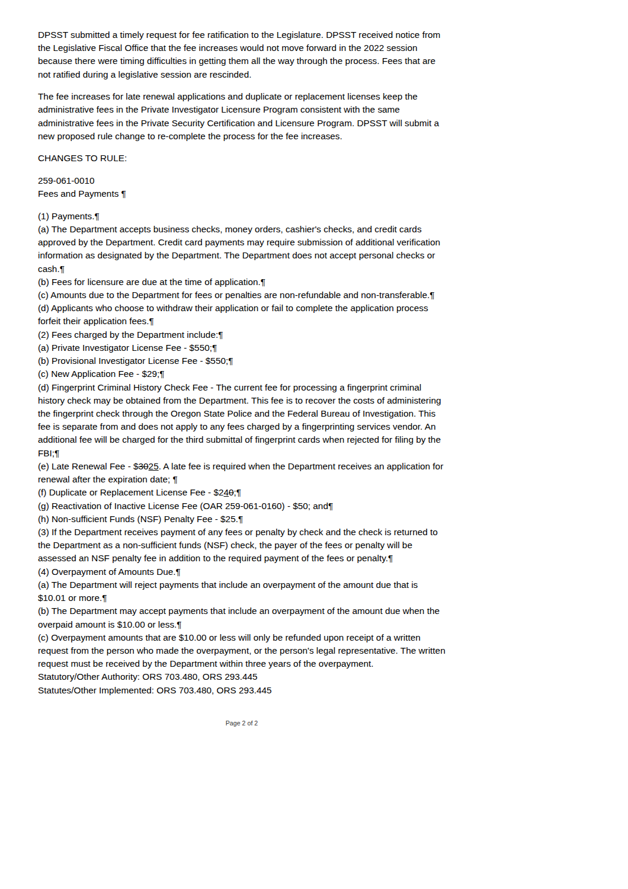DPSST submitted a timely request for fee ratification to the Legislature. DPSST received notice from the Legislative Fiscal Office that the fee increases would not move forward in the 2022 session because there were timing difficulties in getting them all the way through the process. Fees that are not ratified during a legislative session are rescinded.
The fee increases for late renewal applications and duplicate or replacement licenses keep the administrative fees in the Private Investigator Licensure Program consistent with the same administrative fees in the Private Security Certification and Licensure Program. DPSST will submit a new proposed rule change to re-complete the process for the fee increases.
CHANGES TO RULE:
259-061-0010
Fees and Payments ¶
(1) Payments.¶
(a) The Department accepts business checks, money orders, cashier's checks, and credit cards approved by the Department. Credit card payments may require submission of additional verification information as designated by the Department. The Department does not accept personal checks or cash.¶
(b) Fees for licensure are due at the time of application.¶
(c) Amounts due to the Department for fees or penalties are non-refundable and non-transferable.¶
(d) Applicants who choose to withdraw their application or fail to complete the application process forfeit their application fees.¶
(2) Fees charged by the Department include:¶
(a) Private Investigator License Fee - $550;¶
(b) Provisional Investigator License Fee - $550;¶
(c) New Application Fee - $29;¶
(d) Fingerprint Criminal History Check Fee - The current fee for processing a fingerprint criminal history check may be obtained from the Department. This fee is to recover the costs of administering the fingerprint check through the Oregon State Police and the Federal Bureau of Investigation. This fee is separate from and does not apply to any fees charged by a fingerprinting services vendor. An additional fee will be charged for the third submittal of fingerprint cards when rejected for filing by the FBI;¶
(e) Late Renewal Fee - $3025. A late fee is required when the Department receives an application for renewal after the expiration date; ¶
(f) Duplicate or Replacement License Fee - $240;¶
(g) Reactivation of Inactive License Fee (OAR 259-061-0160) - $50; and¶
(h) Non-sufficient Funds (NSF) Penalty Fee - $25.¶
(3) If the Department receives payment of any fees or penalty by check and the check is returned to the Department as a non-sufficient funds (NSF) check, the payer of the fees or penalty will be assessed an NSF penalty fee in addition to the required payment of the fees or penalty.¶
(4) Overpayment of Amounts Due.¶
(a) The Department will reject payments that include an overpayment of the amount due that is $10.01 or more.¶
(b) The Department may accept payments that include an overpayment of the amount due when the overpaid amount is $10.00 or less.¶
(c) Overpayment amounts that are $10.00 or less will only be refunded upon receipt of a written request from the person who made the overpayment, or the person's legal representative. The written request must be received by the Department within three years of the overpayment.
Statutory/Other Authority: ORS 703.480, ORS 293.445
Statutes/Other Implemented: ORS 703.480, ORS 293.445
Page 2 of 2